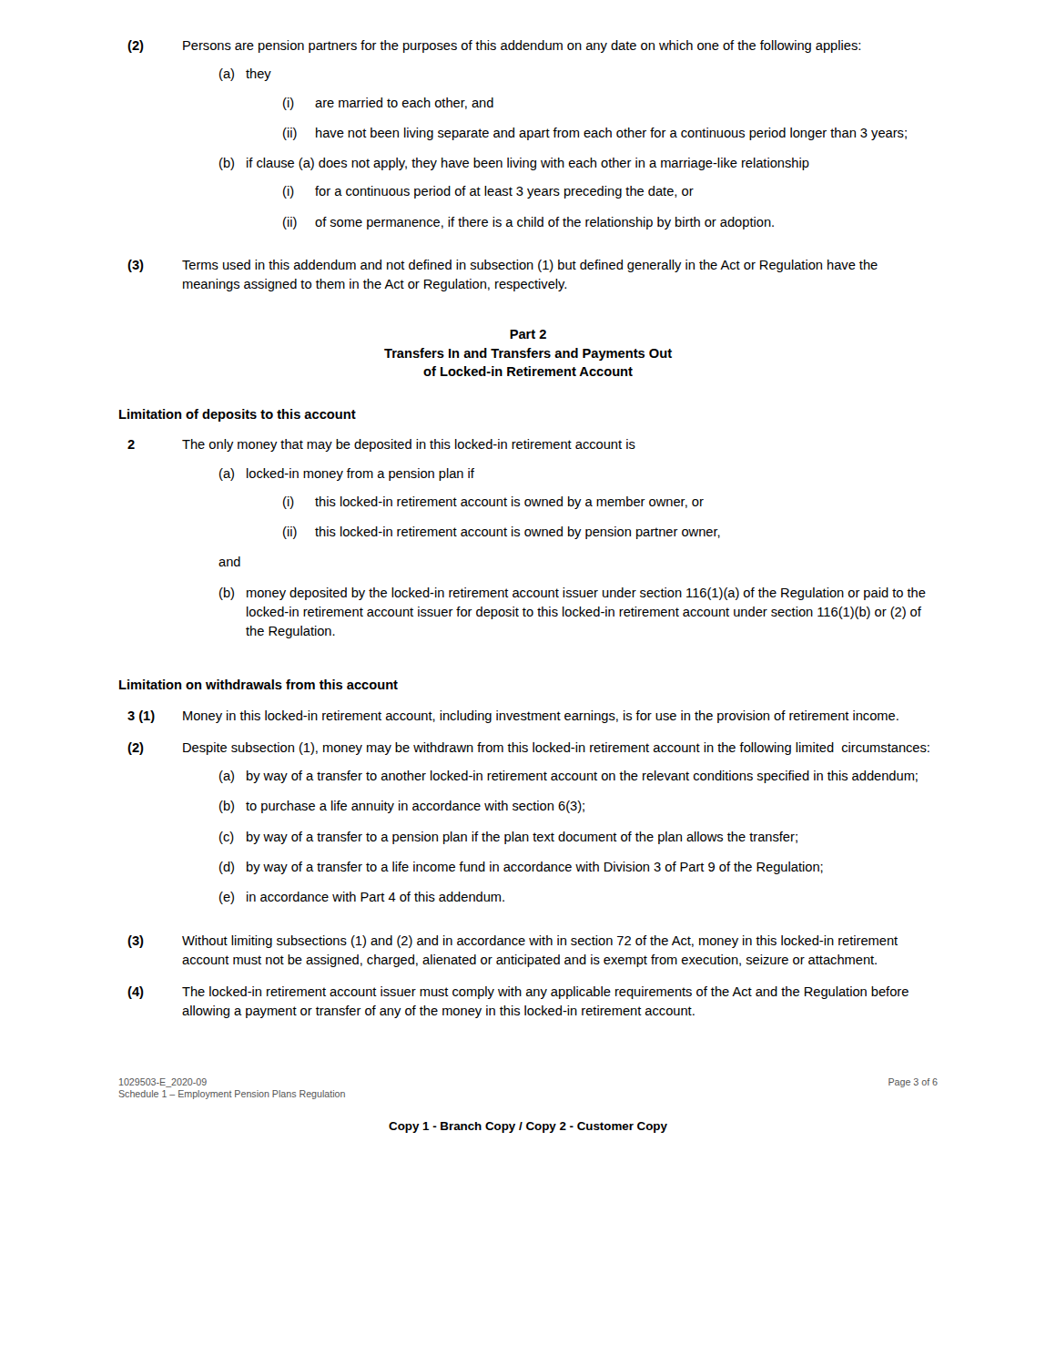(2)
Persons are pension partners for the purposes of this addendum on any date on which one of the following applies:
(a) they
(i) are married to each other, and
(ii) have not been living separate and apart from each other for a continuous period longer than 3 years;
(b) if clause (a) does not apply, they have been living with each other in a marriage-like relationship
(i) for a continuous period of at least 3 years preceding the date, or
(ii) of some permanence, if there is a child of the relationship by birth or adoption.
(3)
Terms used in this addendum and not defined in subsection (1) but defined generally in the Act or Regulation have the meanings assigned to them in the Act or Regulation, respectively.
Part 2
Transfers In and Transfers and Payments Out
of Locked-in Retirement Account
Limitation of deposits to this account
2
The only money that may be deposited in this locked-in retirement account is
(a) locked-in money from a pension plan if
(i) this locked-in retirement account is owned by a member owner, or
(ii) this locked-in retirement account is owned by pension partner owner,
and
(b) money deposited by the locked-in retirement account issuer under section 116(1)(a) of the Regulation or paid to the locked-in retirement account issuer for deposit to this locked-in retirement account under section 116(1)(b) or (2) of the Regulation.
Limitation on withdrawals from this account
3 (1)
Money in this locked-in retirement account, including investment earnings, is for use in the provision of retirement income.
(2)
Despite subsection (1), money may be withdrawn from this locked-in retirement account in the following limited circumstances:
(a) by way of a transfer to another locked-in retirement account on the relevant conditions specified in this addendum;
(b) to purchase a life annuity in accordance with section 6(3);
(c) by way of a transfer to a pension plan if the plan text document of the plan allows the transfer;
(d) by way of a transfer to a life income fund in accordance with Division 3 of Part 9 of the Regulation;
(e) in accordance with Part 4 of this addendum.
(3)
Without limiting subsections (1) and (2) and in accordance with in section 72 of the Act, money in this locked-in retirement account must not be assigned, charged, alienated or anticipated and is exempt from execution, seizure or attachment.
(4)
The locked-in retirement account issuer must comply with any applicable requirements of the Act and the Regulation before allowing a payment or transfer of any of the money in this locked-in retirement account.
1029503-E_2020-09
Schedule 1 – Employment Pension Plans Regulation
Page 3 of 6
Copy 1 - Branch Copy / Copy 2 - Customer Copy